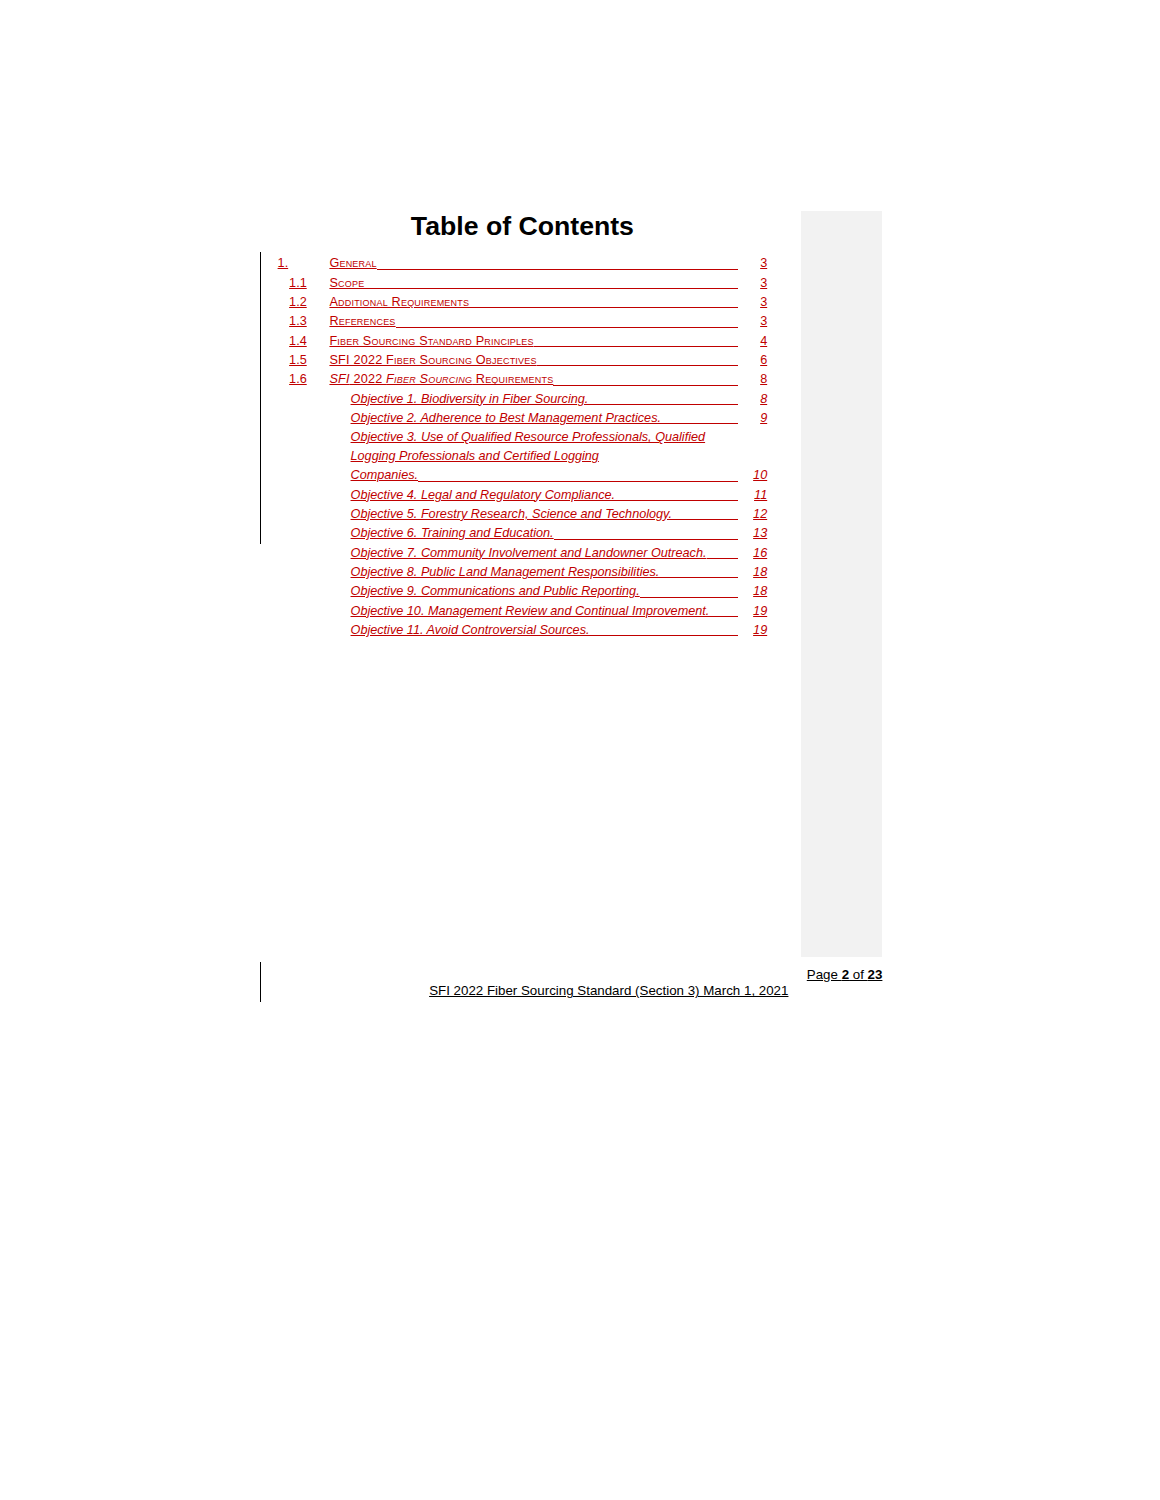Table of Contents
| 1. | General | 3 |
| 1.1 | Scope | 3 |
| 1.2 | Additional Requirements | 3 |
| 1.3 | References | 3 |
| 1.4 | Fiber Sourcing Standard Principles | 4 |
| 1.5 | SFI 2022 Fiber Sourcing Objectives | 6 |
| 1.6 | SFI 2022 Fiber Sourcing Requirements | 8 |
| | Objective 1. Biodiversity in Fiber Sourcing. | 8 |
| | Objective 2. Adherence to Best Management Practices. | 9 |
| | Objective 3. Use of Qualified Resource Professionals, Qualified Logging Professionals and Certified Logging | |
| | Companies. | 10 |
| | Objective 4. Legal and Regulatory Compliance. | 11 |
| | Objective 5. Forestry Research, Science and Technology. | 12 |
| | Objective 6. Training and Education. | 13 |
| | Objective 7. Community Involvement and Landowner Outreach. | 16 |
| | Objective 8. Public Land Management Responsibilities. | 18 |
| | Objective 9. Communications and Public Reporting. | 18 |
| | Objective 10. Management Review and Continual Improvement. | 19 |
| | Objective 11. Avoid Controversial Sources. | 19 |
Page 2 of 23
SFI 2022 Fiber Sourcing Standard (Section 3) March 1, 2021